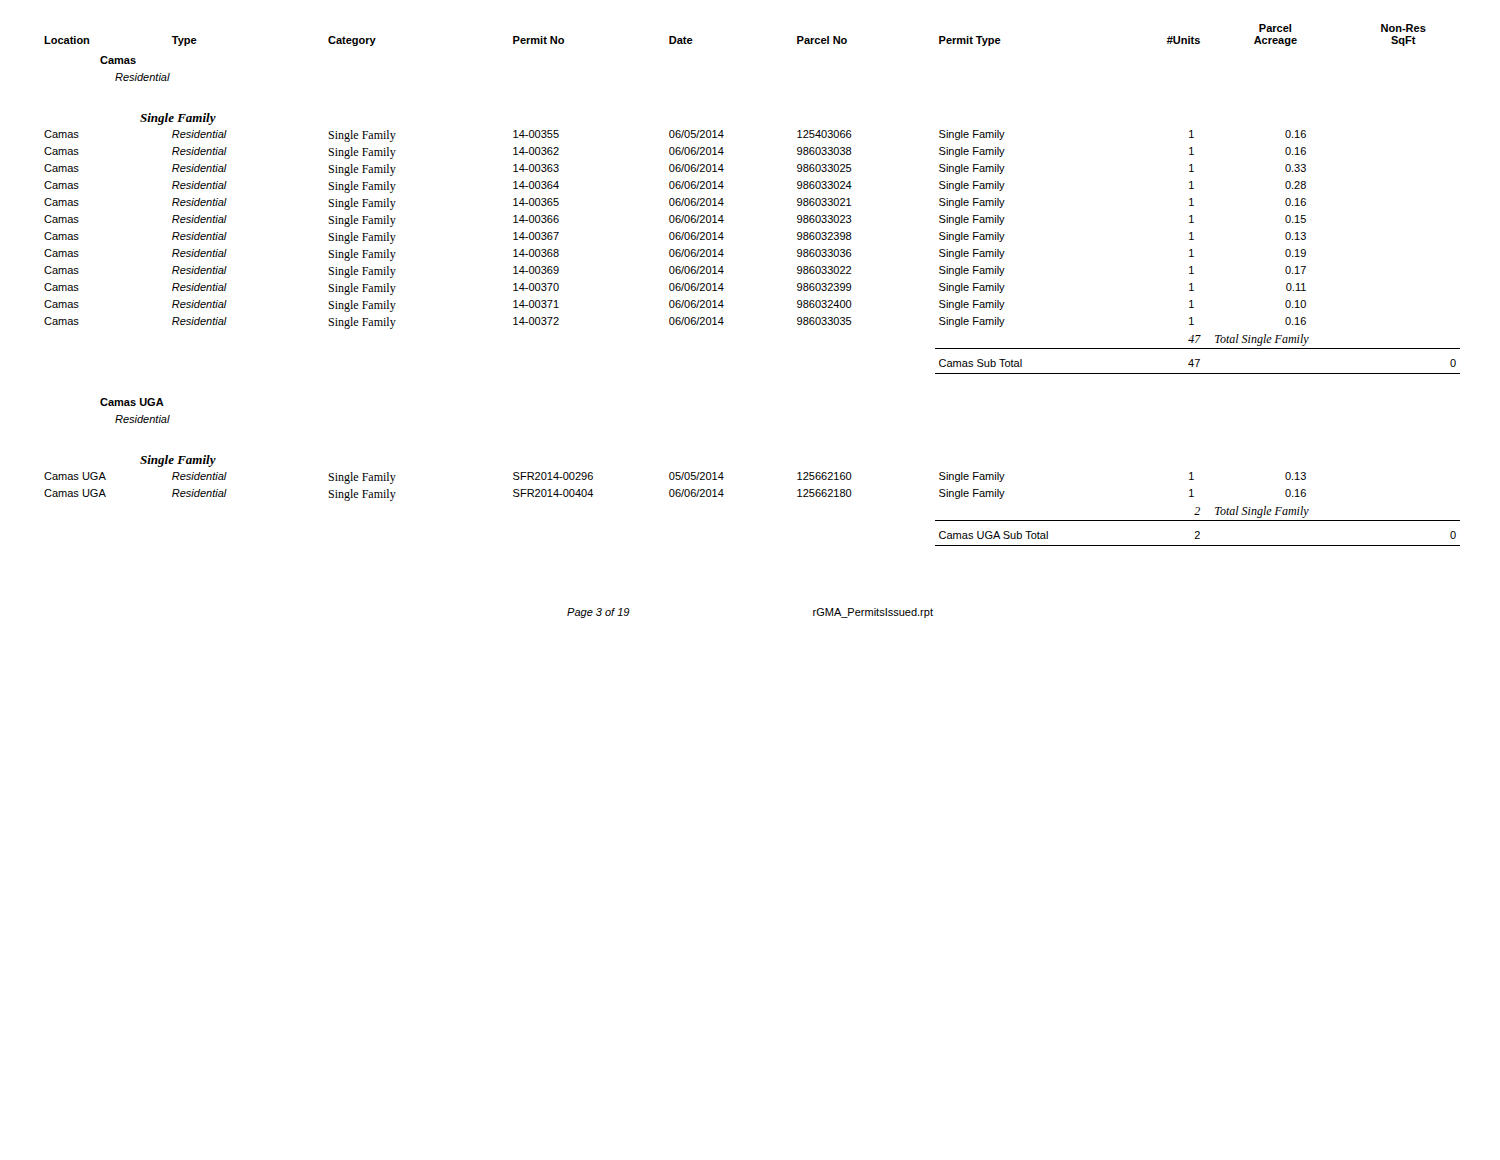| Location | Type | Category | Permit No | Date | Parcel No | Permit Type | #Units | Parcel Acreage | Non-Res SqFt |
| --- | --- | --- | --- | --- | --- | --- | --- | --- | --- |
| Camas |
| Residential |
| Single Family |
| Camas | Residential | Single Family | 14-00355 | 06/05/2014 | 125403066 | Single Family | 1 | 0.16 | |
| Camas | Residential | Single Family | 14-00362 | 06/06/2014 | 986033038 | Single Family | 1 | 0.16 | |
| Camas | Residential | Single Family | 14-00363 | 06/06/2014 | 986033025 | Single Family | 1 | 0.33 | |
| Camas | Residential | Single Family | 14-00364 | 06/06/2014 | 986033024 | Single Family | 1 | 0.28 | |
| Camas | Residential | Single Family | 14-00365 | 06/06/2014 | 986033021 | Single Family | 1 | 0.16 | |
| Camas | Residential | Single Family | 14-00366 | 06/06/2014 | 986033023 | Single Family | 1 | 0.15 | |
| Camas | Residential | Single Family | 14-00367 | 06/06/2014 | 986032398 | Single Family | 1 | 0.13 | |
| Camas | Residential | Single Family | 14-00368 | 06/06/2014 | 986033036 | Single Family | 1 | 0.19 | |
| Camas | Residential | Single Family | 14-00369 | 06/06/2014 | 986033022 | Single Family | 1 | 0.17 | |
| Camas | Residential | Single Family | 14-00370 | 06/06/2014 | 986032399 | Single Family | 1 | 0.11 | |
| Camas | Residential | Single Family | 14-00371 | 06/06/2014 | 986032400 | Single Family | 1 | 0.10 | |
| Camas | Residential | Single Family | 14-00372 | 06/06/2014 | 986033035 | Single Family | 1 | 0.16 | |
| | 47 | Total Single Family |
| | Camas Sub Total | 47 | | 0 |
| Camas UGA |
| Residential |
| Single Family |
| Camas UGA | Residential | Single Family | SFR2014-00296 | 05/05/2014 | 125662160 | Single Family | 1 | 0.13 | |
| Camas UGA | Residential | Single Family | SFR2014-00404 | 06/06/2014 | 125662180 | Single Family | 1 | 0.16 | |
| | 2 | Total Single Family |
| | Camas UGA Sub Total | 2 | | 0 |
Page 3 of 19 rGMA_PermitsIssued.rpt